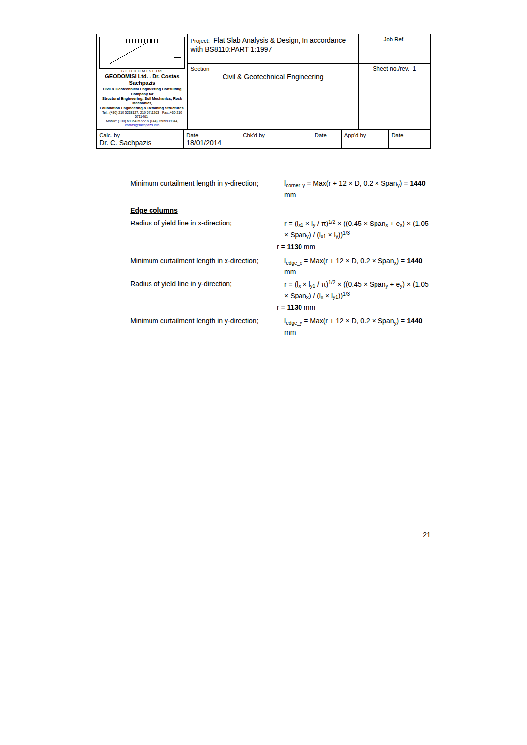| G E O D O M I S I Ltd. GEODOMISI Ltd. - Dr. Costas Sachpazis Civil & Geotechnical Engineering Consulting Company for Structural Engineering, Soil Mechanics, Rock Mechanics, Foundation Engineering & Retaining Structures. Tel.: (+30) 210 5238127, 210 5711263 - Fax.:+30 210 5711461 - Mobile: (+30) 6936425722 & (+44) 7585939944, costas@sachpazis.info | Project: Flat Slab Analysis & Design, In accordance with BS8110:PART 1:1997 | Job Ref. |
| Section Civil & Geotechnical Engineering | Sheet no./rev. 1 |
| Calc. by Dr. C. Sachpazis | Date 18/01/2014 | Chk'd by | Date | App'd by | Date |
Minimum curtailment length in y-direction;
lcorner_y = Max(r + 12 × D, 0.2 × Spany) = 1440 mm
Edge columns
Radius of yield line in x-direction;
r = (lx1 × ly / π)1/2 × ((0.45 × Spanx + ex) × (1.05 × Spany) / (lx1 × ly))1/3
r = 1130 mm
Minimum curtailment length in x-direction;
ledge_x = Max(r + 12 × D, 0.2 × Spanx) = 1440 mm
Radius of yield line in y-direction;
r = (lx × ly1 / π)1/2 × ((0.45 × Spany + ey) × (1.05 × Spanx) / (lx × ly1))1/3
r = 1130 mm
Minimum curtailment length in y-direction;
ledge_y = Max(r + 12 × D, 0.2 × Spany) = 1440 mm
21